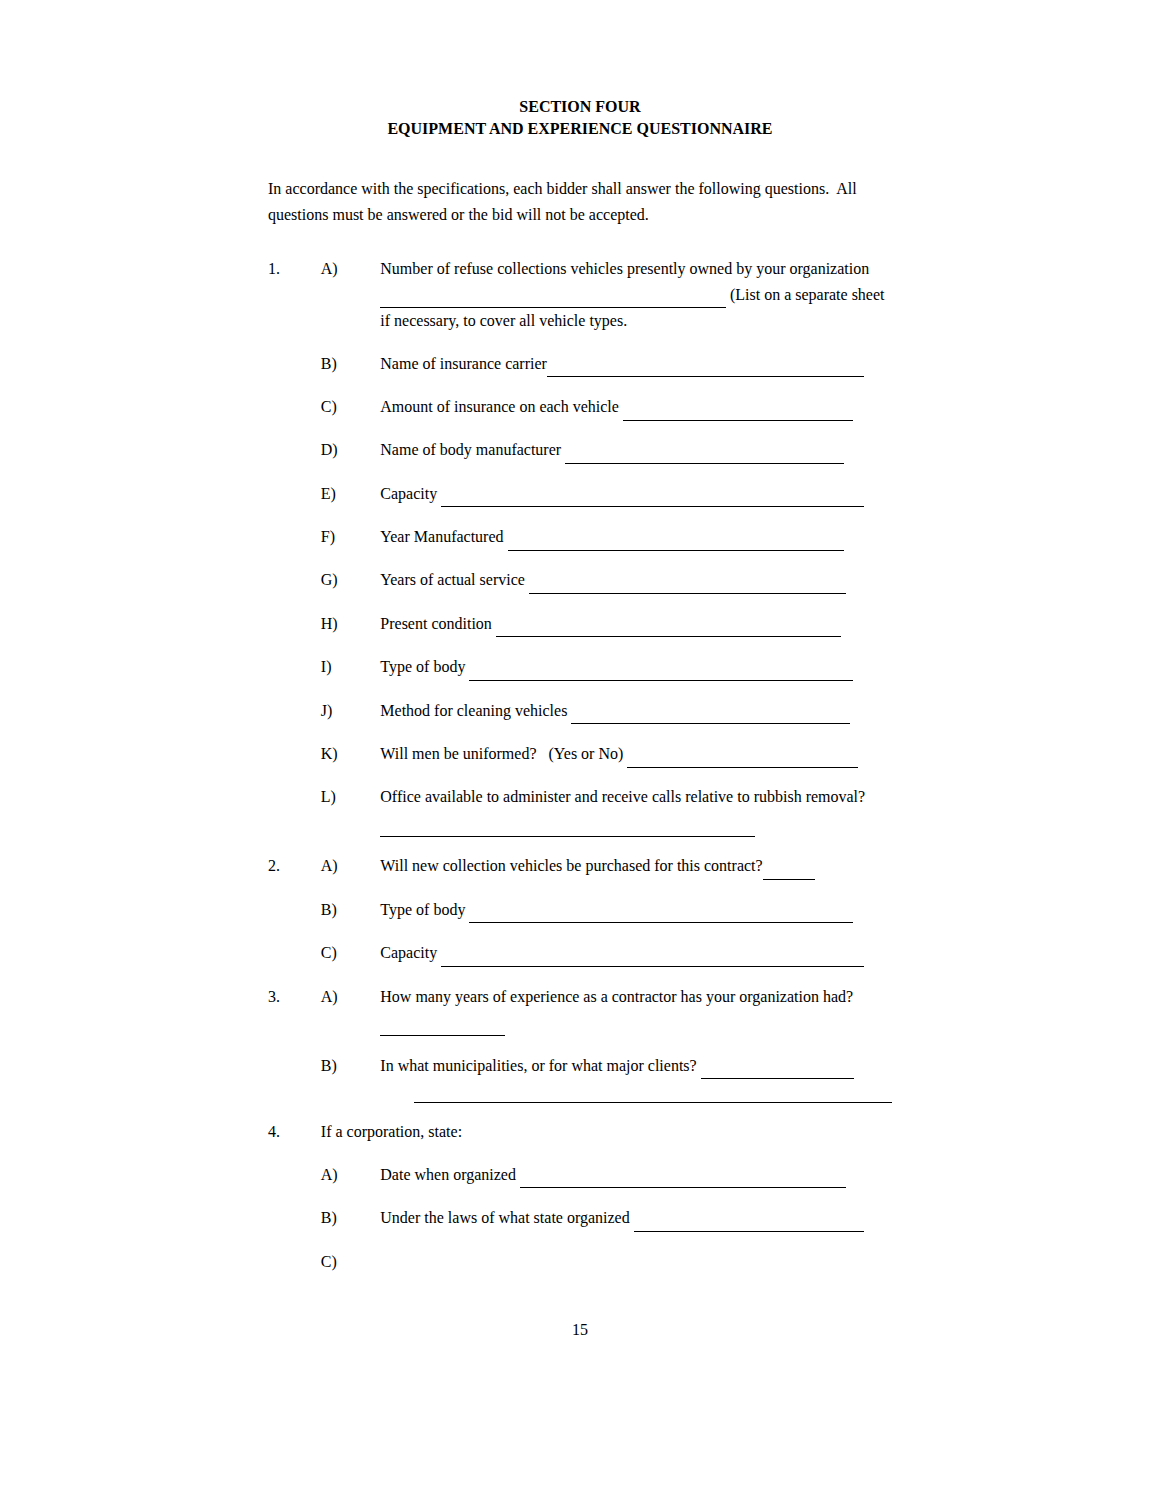SECTION FOUR
EQUIPMENT AND EXPERIENCE QUESTIONNAIRE
In accordance with the specifications, each bidder shall answer the following questions. All questions must be answered or the bid will not be accepted.
| 1. | A) | Number of refuse collections vehicles presently owned by your organization (List on a separate sheet if necessary, to cover all vehicle types. |
| | B) | Name of insurance carrier |
| | C) | Amount of insurance on each vehicle |
| | D) | Name of body manufacturer |
| | E) | Capacity |
| | F) | Year Manufactured |
| | G) | Years of actual service |
| | H) | Present condition |
| | I) | Type of body |
| | J) | Method for cleaning vehicles |
| | K) | Will men be uniformed? (Yes or No) |
| | L) | Office available to administer and receive calls relative to rubbish removal? |
| 2. | A) | Will new collection vehicles be purchased for this contract? |
| | B) | Type of body |
| | C) | Capacity |
| 3. | A) | How many years of experience as a contractor has your organization had? |
| | B) | In what municipalities, or for what major clients? |
| 4. | If a corporation, state: |
| | A) | Date when organized |
| | B) | Under the laws of what state organized |
| | C) | |
15